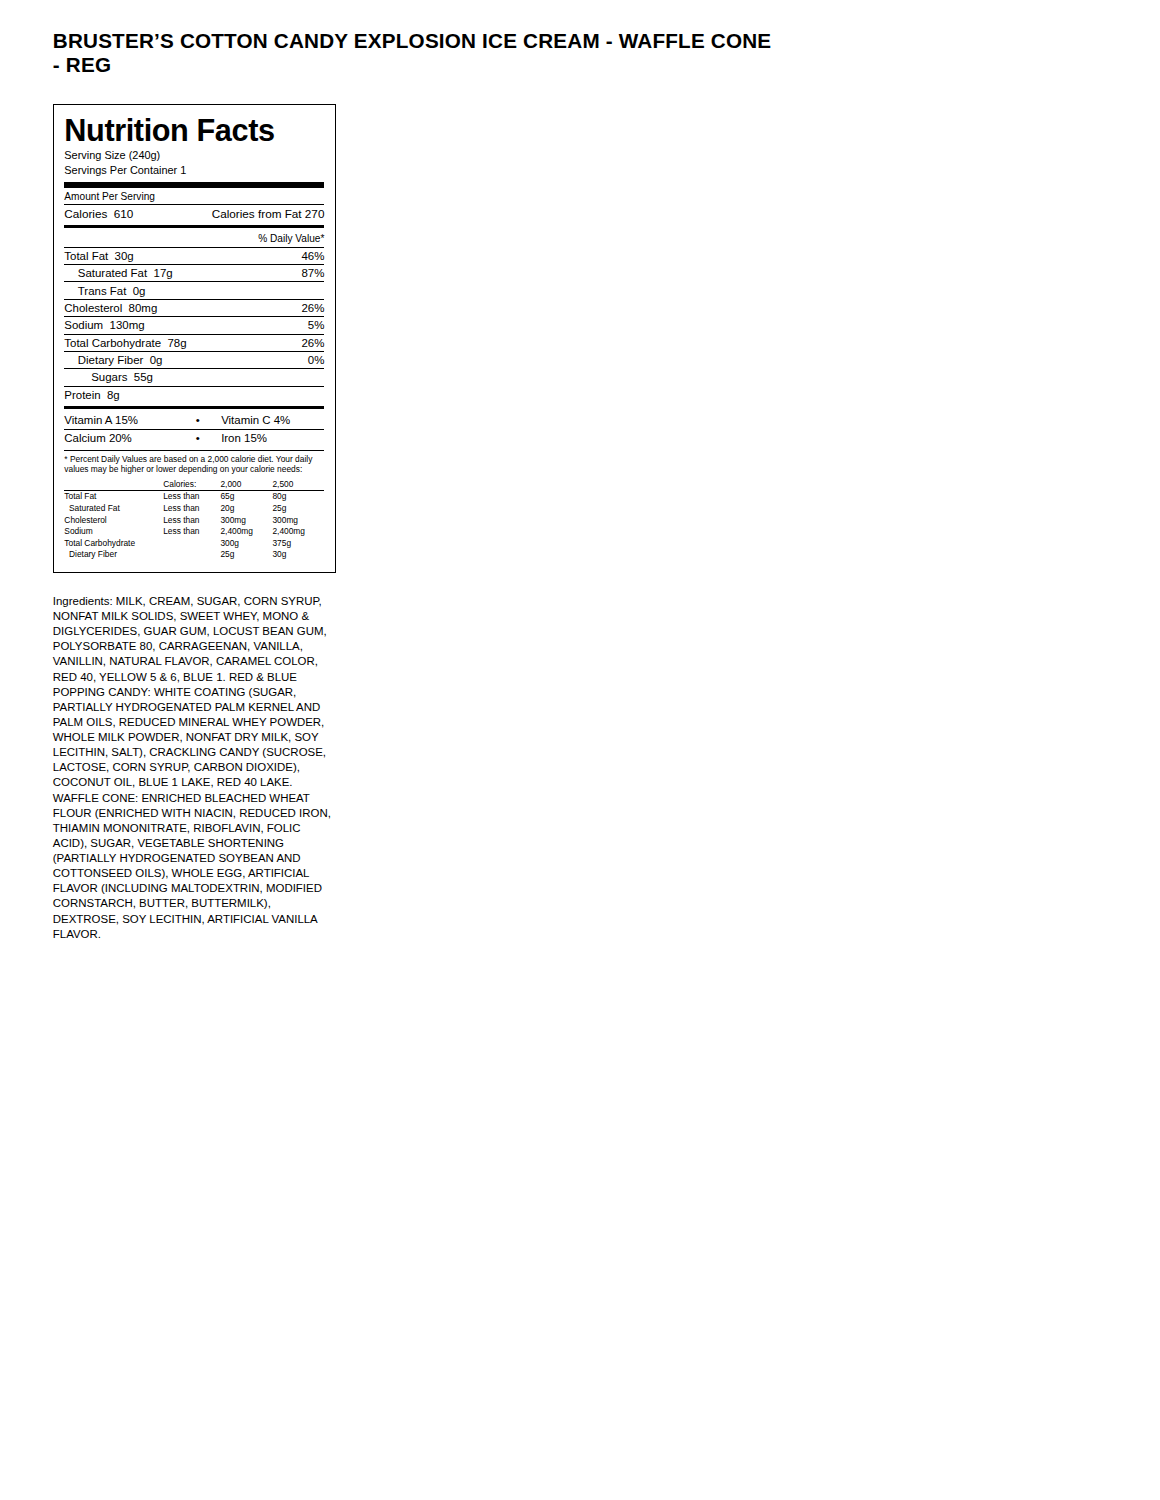BRUSTER’S COTTON CANDY EXPLOSION ICE CREAM - WAFFLE CONE - REG
Nutrition Facts
Serving Size (240g)
Servings Per Container 1
Amount Per Serving
| Calories 610 | Calories from Fat 270 |
| % Daily Value* |
| Total Fat 30g | 46% |
| Saturated Fat 17g | 87% |
| Trans Fat 0g | |
| Cholesterol 80mg | 26% |
| Sodium 130mg | 5% |
| Total Carbohydrate 78g | 26% |
| Dietary Fiber 0g | 0% |
| Sugars 55g | |
| Protein 8g | |
| Vitamin A 15% | • | Vitamin C 4% |
| Calcium 20% | • | Iron 15% |
* Percent Daily Values are based on a 2,000 calorie diet. Your daily values may be higher or lower depending on your calorie needs:
| | Calories: | 2,000 | 2,500 |
| Total Fat | Less than | 65g | 80g |
| Saturated Fat | Less than | 20g | 25g |
| Cholesterol | Less than | 300mg | 300mg |
| Sodium | Less than | 2,400mg | 2,400mg |
| Total Carbohydrate | | 300g | 375g |
| Dietary Fiber | | 25g | 30g |
Ingredients: MILK, CREAM, SUGAR, CORN SYRUP, NONFAT MILK SOLIDS, SWEET WHEY, MONO & DIGLYCERIDES, GUAR GUM, LOCUST BEAN GUM, POLYSORBATE 80, CARRAGEENAN, VANILLA, VANILLIN, NATURAL FLAVOR, CARAMEL COLOR, RED 40, YELLOW 5 & 6, BLUE 1. RED & BLUE POPPING CANDY: WHITE COATING (SUGAR, PARTIALLY HYDROGENATED PALM KERNEL AND PALM OILS, REDUCED MINERAL WHEY POWDER, WHOLE MILK POWDER, NONFAT DRY MILK, SOY LECITHIN, SALT), CRACKLING CANDY (SUCROSE, LACTOSE, CORN SYRUP, CARBON DIOXIDE), COCONUT OIL, BLUE 1 LAKE, RED 40 LAKE. WAFFLE CONE: ENRICHED BLEACHED WHEAT FLOUR (ENRICHED WITH NIACIN, REDUCED IRON, THIAMIN MONONITRATE, RIBOFLAVIN, FOLIC ACID), SUGAR, VEGETABLE SHORTENING (PARTIALLY HYDROGENATED SOYBEAN AND COTTONSEED OILS), WHOLE EGG, ARTIFICIAL FLAVOR (INCLUDING MALTODEXTRIN, MODIFIED CORNSTARCH, BUTTER, BUTTERMILK), DEXTROSE, SOY LECITHIN, ARTIFICIAL VANILLA FLAVOR.